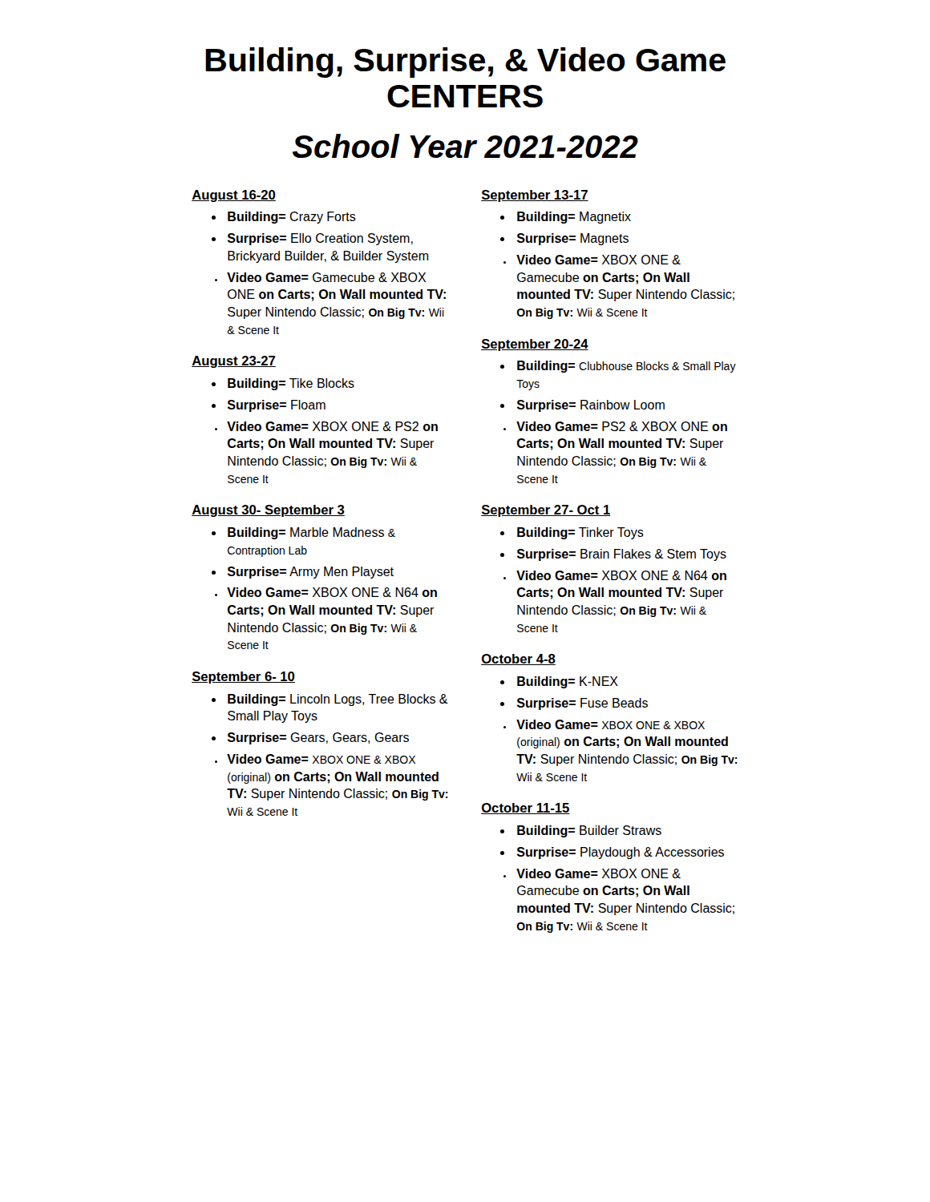Building, Surprise, & Video Game CENTERS
School Year 2021-2022
August 16-20
Building= Crazy Forts
Surprise= Ello Creation System, Brickyard Builder, & Builder System
Video Game= Gamecube & XBOX ONE on Carts; On Wall mounted TV: Super Nintendo Classic; On Big Tv: Wii & Scene It
August 23-27
Building= Tike Blocks
Surprise= Floam
Video Game= XBOX ONE & PS2 on Carts; On Wall mounted TV: Super Nintendo Classic; On Big Tv: Wii & Scene It
August 30- September 3
Building= Marble Madness & Contraption Lab
Surprise= Army Men Playset
Video Game= XBOX ONE & N64 on Carts; On Wall mounted TV: Super Nintendo Classic; On Big Tv: Wii & Scene It
September 6- 10
Building= Lincoln Logs, Tree Blocks & Small Play Toys
Surprise= Gears, Gears, Gears
Video Game= XBOX ONE & XBOX (original) on Carts; On Wall mounted TV: Super Nintendo Classic; On Big Tv: Wii & Scene It
September 13-17
Building= Magnetix
Surprise= Magnets
Video Game= XBOX ONE & Gamecube on Carts; On Wall mounted TV: Super Nintendo Classic; On Big Tv: Wii & Scene It
September 20-24
Building= Clubhouse Blocks & Small Play Toys
Surprise= Rainbow Loom
Video Game= PS2 & XBOX ONE on Carts; On Wall mounted TV: Super Nintendo Classic; On Big Tv: Wii & Scene It
September 27- Oct 1
Building= Tinker Toys
Surprise= Brain Flakes & Stem Toys
Video Game= XBOX ONE & N64 on Carts; On Wall mounted TV: Super Nintendo Classic; On Big Tv: Wii & Scene It
October 4-8
Building= K-NEX
Surprise= Fuse Beads
Video Game= XBOX ONE & XBOX (original) on Carts; On Wall mounted TV: Super Nintendo Classic; On Big Tv: Wii & Scene It
October 11-15
Building= Builder Straws
Surprise= Playdough & Accessories
Video Game= XBOX ONE & Gamecube on Carts; On Wall mounted TV: Super Nintendo Classic; On Big Tv: Wii & Scene It